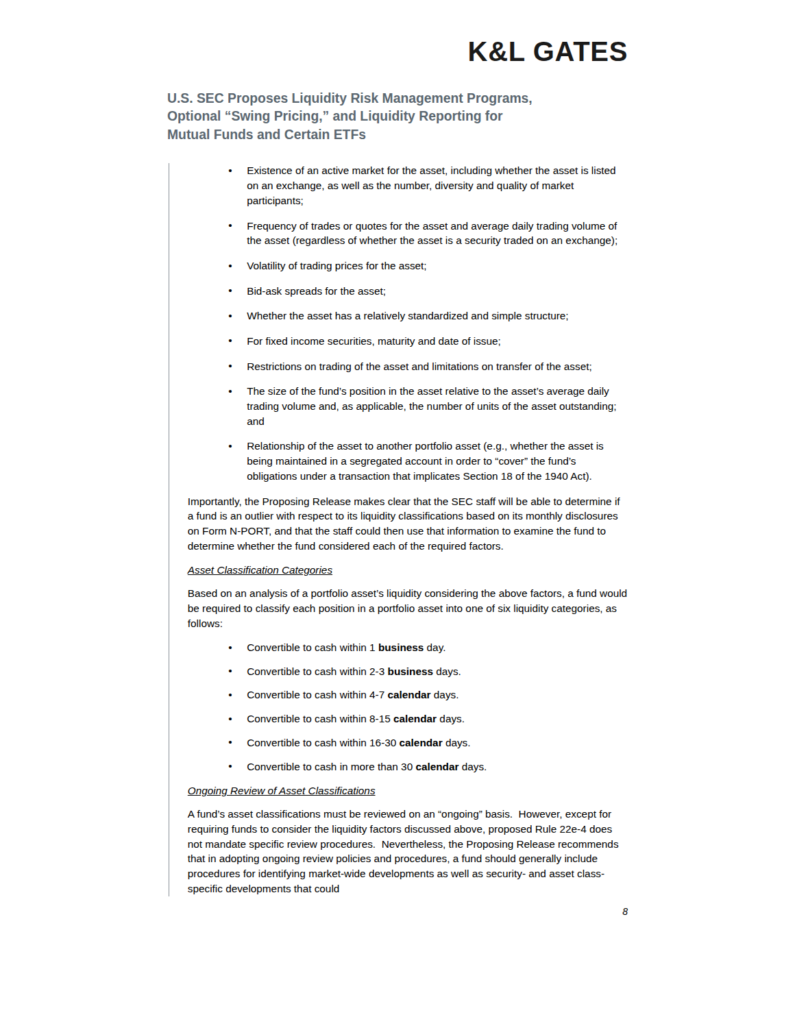K&L GATES
U.S. SEC Proposes Liquidity Risk Management Programs,
Optional “Swing Pricing,” and Liquidity Reporting for
Mutual Funds and Certain ETFs
Existence of an active market for the asset, including whether the asset is listed on an exchange, as well as the number, diversity and quality of market participants;
Frequency of trades or quotes for the asset and average daily trading volume of the asset (regardless of whether the asset is a security traded on an exchange);
Volatility of trading prices for the asset;
Bid-ask spreads for the asset;
Whether the asset has a relatively standardized and simple structure;
For fixed income securities, maturity and date of issue;
Restrictions on trading of the asset and limitations on transfer of the asset;
The size of the fund’s position in the asset relative to the asset’s average daily trading volume and, as applicable, the number of units of the asset outstanding; and
Relationship of the asset to another portfolio asset (e.g., whether the asset is being maintained in a segregated account in order to “cover” the fund’s obligations under a transaction that implicates Section 18 of the 1940 Act).
Importantly, the Proposing Release makes clear that the SEC staff will be able to determine if a fund is an outlier with respect to its liquidity classifications based on its monthly disclosures on Form N-PORT, and that the staff could then use that information to examine the fund to determine whether the fund considered each of the required factors.
Asset Classification Categories
Based on an analysis of a portfolio asset’s liquidity considering the above factors, a fund would be required to classify each position in a portfolio asset into one of six liquidity categories, as follows:
Convertible to cash within 1 business day.
Convertible to cash within 2-3 business days.
Convertible to cash within 4-7 calendar days.
Convertible to cash within 8-15 calendar days.
Convertible to cash within 16-30 calendar days.
Convertible to cash in more than 30 calendar days.
Ongoing Review of Asset Classifications
A fund’s asset classifications must be reviewed on an “ongoing” basis. However, except for requiring funds to consider the liquidity factors discussed above, proposed Rule 22e-4 does not mandate specific review procedures. Nevertheless, the Proposing Release recommends that in adopting ongoing review policies and procedures, a fund should generally include procedures for identifying market-wide developments as well as security- and asset class-specific developments that could
8